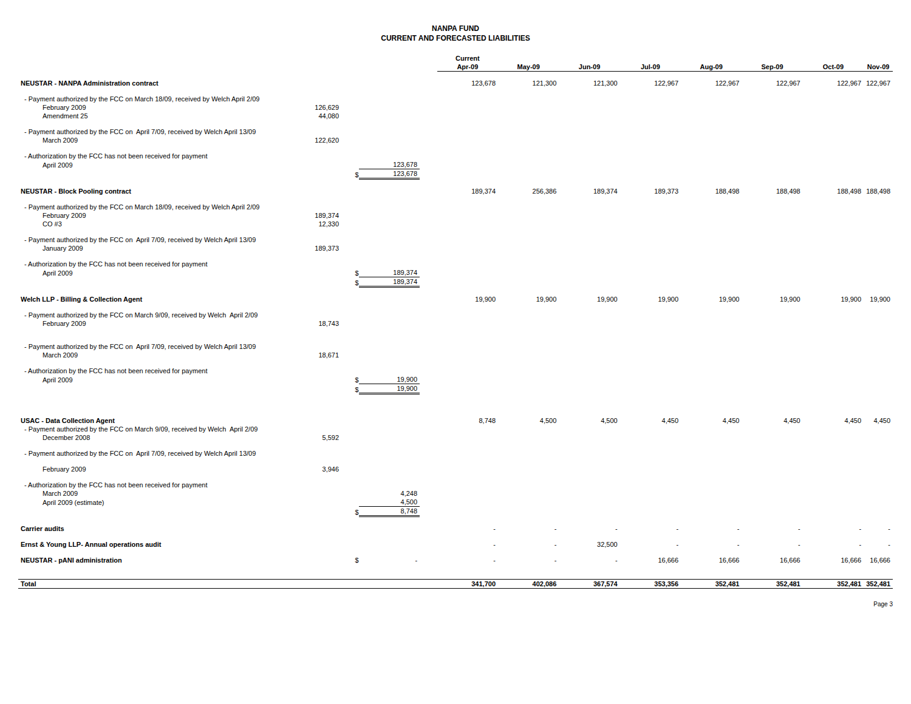NANPA FUND
CURRENT AND FORECASTED LIABILITIES
| | | | | | Current | | | | | | | |
| | | | | | Apr-09 | May-09 | Jun-09 | Jul-09 | Aug-09 | Sep-09 | Oct-09 | Nov-09 |
| NEUSTAR - NANPA Administration contract | | | | | 123,678 | 121,300 | 121,300 | 122,967 | 122,967 | 122,967 | 122,967 | 122,967 |
| - Payment authorized by the FCC on March 18/09, received by Welch April 2/09 | | | | | | | | | | | | |
| February 2009 | 126,629 | | | | | | | | | | | |
| Amendment 25 | 44,080 | | | | | | | | | | | |
| - Payment authorized by the FCC on April 7/09, received by Welch April 13/09 | | | | | | | | | | | | |
| March 2009 | 122,620 | | | | | | | | | | | |
| - Authorization by the FCC has not been received for payment | | | | | | | | | | | | |
| April 2009 | | | 123,678 | | | | | | | | | |
| | | $ | 123,678 | | | | | | | | | |
| NEUSTAR - Block Pooling contract | | | | | 189,374 | 256,386 | 189,374 | 189,373 | 188,498 | 188,498 | 188,498 | 188,498 |
| - Payment authorized by the FCC on March 18/09, received by Welch April 2/09 | | | | | | | | | | | | |
| February 2009 | 189,374 | | | | | | | | | | | |
| CO #3 | 12,330 | | | | | | | | | | | |
| - Payment authorized by the FCC on April 7/09, received by Welch April 13/09 | | | | | | | | | | | | |
| January 2009 | 189,373 | | | | | | | | | | | |
| - Authorization by the FCC has not been received for payment | | | | | | | | | | | | |
| April 2009 | | $ | 189,374 | | | | | | | | | |
| | | $ | 189,374 | | | | | | | | | |
| Welch LLP - Billing & Collection Agent | | | | | 19,900 | 19,900 | 19,900 | 19,900 | 19,900 | 19,900 | 19,900 | 19,900 |
| - Payment authorized by the FCC on March 9/09, received by Welch April 2/09 | | | | | | | | | | | | |
| February 2009 | 18,743 | | | | | | | | | | | |
| - Payment authorized by the FCC on April 7/09, received by Welch April 13/09 | | | | | | | | | | | | |
| March 2009 | 18,671 | | | | | | | | | | | |
| - Authorization by the FCC has not been received for payment | | | | | | | | | | | | |
| April 2009 | | $ | 19,900 | | | | | | | | | |
| | | $ | 19,900 | | | | | | | | | |
| USAC - Data Collection Agent | | | | | 8,748 | 4,500 | 4,500 | 4,450 | 4,450 | 4,450 | 4,450 | 4,450 |
| - Payment authorized by the FCC on March 9/09, received by Welch April 2/09 | | | | | | | | | | | | |
| December 2008 | 5,592 | | | | | | | | | | | |
| - Payment authorized by the FCC on April 7/09, received by Welch April 13/09 | | | | | | | | | | | | |
| February 2009 | 3,946 | | | | | | | | | | | |
| - Authorization by the FCC has not been received for payment | | | | | | | | | | | | |
| March 2009 | | | 4,248 | | | | | | | | | |
| April 2009 (estimate) | | | 4,500 | | | | | | | | | |
| | | $ | 8,748 | | | | | | | | | |
| Carrier audits | | | | | - | - | - | - | - | - | - | - |
| Ernst & Young LLP- Annual operations audit | | | | | - | - | 32,500 | - | - | - | - | - |
| NEUSTAR - pANI administration | | $ | - | | - | - | - | 16,666 | 16,666 | 16,666 | 16,666 | 16,666 |
| Total | | | | | 341,700 | 402,086 | 367,574 | 353,356 | 352,481 | 352,481 | 352,481 | 352,481 |
Page 3